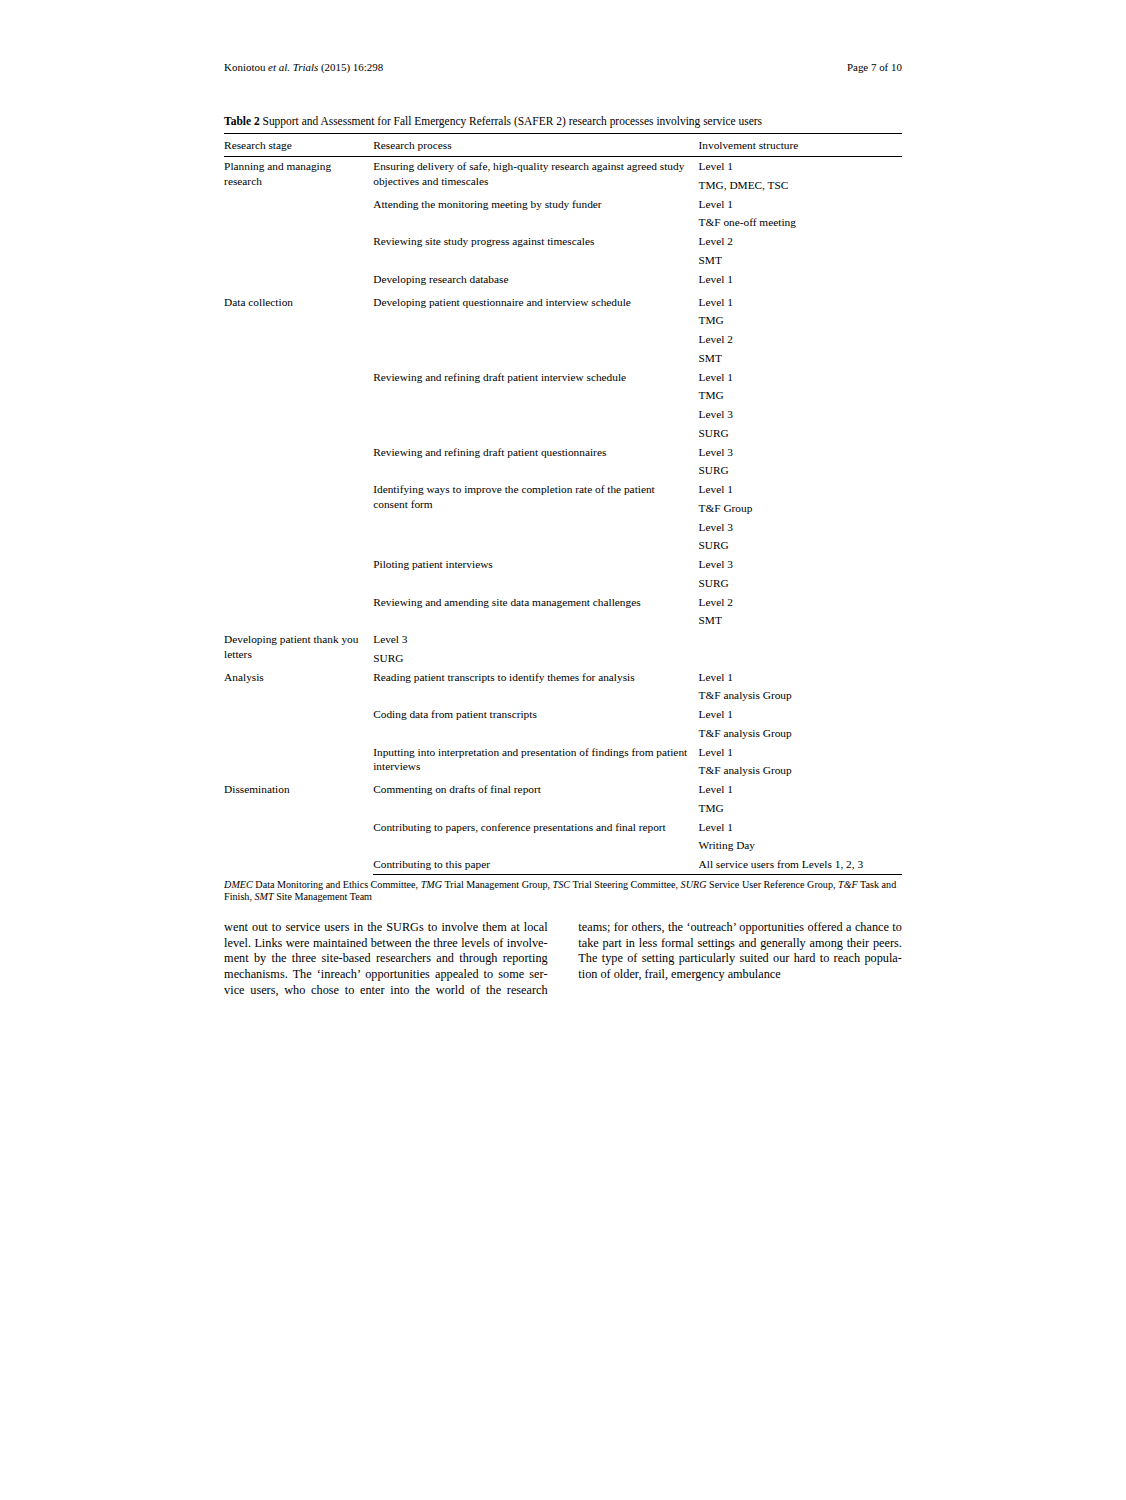Koniotou et al. Trials (2015) 16:298
Page 7 of 10
Table 2 Support and Assessment for Fall Emergency Referrals (SAFER 2) research processes involving service users
| Research stage | Research process | Involvement structure |
| --- | --- | --- |
| Planning and managing research | Ensuring delivery of safe, high-quality research against agreed study objectives and timescales | Level 1 |
| TMG, DMEC, TSC |
| Attending the monitoring meeting by study funder | Level 1 |
| T&F one-off meeting |
| Reviewing site study progress against timescales | Level 2 |
| SMT |
| Developing research database | Level 1 |
| Data collection | Developing patient questionnaire and interview schedule | Level 1 |
| TMG |
| Level 2 |
| SMT |
| Reviewing and refining draft patient interview schedule | Level 1 |
| TMG |
| Level 3 |
| SURG |
| Reviewing and refining draft patient questionnaires | Level 3 |
| SURG |
| Identifying ways to improve the completion rate of the patient consent form | Level 1 |
| T&F Group |
| Level 3 |
| SURG |
| Piloting patient interviews | Level 3 |
| SURG |
| Reviewing and amending site data management challenges | Level 2 |
| SMT |
| Developing patient thank you letters | Level 3 |
| SURG |
| Analysis | Reading patient transcripts to identify themes for analysis | Level 1 |
| T&F analysis Group |
| Coding data from patient transcripts | Level 1 |
| T&F analysis Group |
| Inputting into interpretation and presentation of findings from patient interviews | Level 1 |
| T&F analysis Group |
| Dissemination | Commenting on drafts of final report | Level 1 |
| TMG |
| Contributing to papers, conference presentations and final report | Level 1 |
| Writing Day |
| Contributing to this paper | All service users from Levels 1, 2, 3 |
DMEC Data Monitoring and Ethics Committee, TMG Trial Management Group, TSC Trial Steering Committee, SURG Service User Reference Group, T&F Task and Finish, SMT Site Management Team
went out to service users in the SURGs to involve them at local level. Links were maintained between the three levels of involvement by the three site-based researchers and through reporting mechanisms. The ‘inreach’ opportunities appealed to some service users, who chose to enter into the world of the research teams; for others, the ‘outreach’ opportunities offered a chance to take part in less formal settings and generally among their peers. The type of setting particularly suited our hard to reach population of older, frail, emergency ambulance